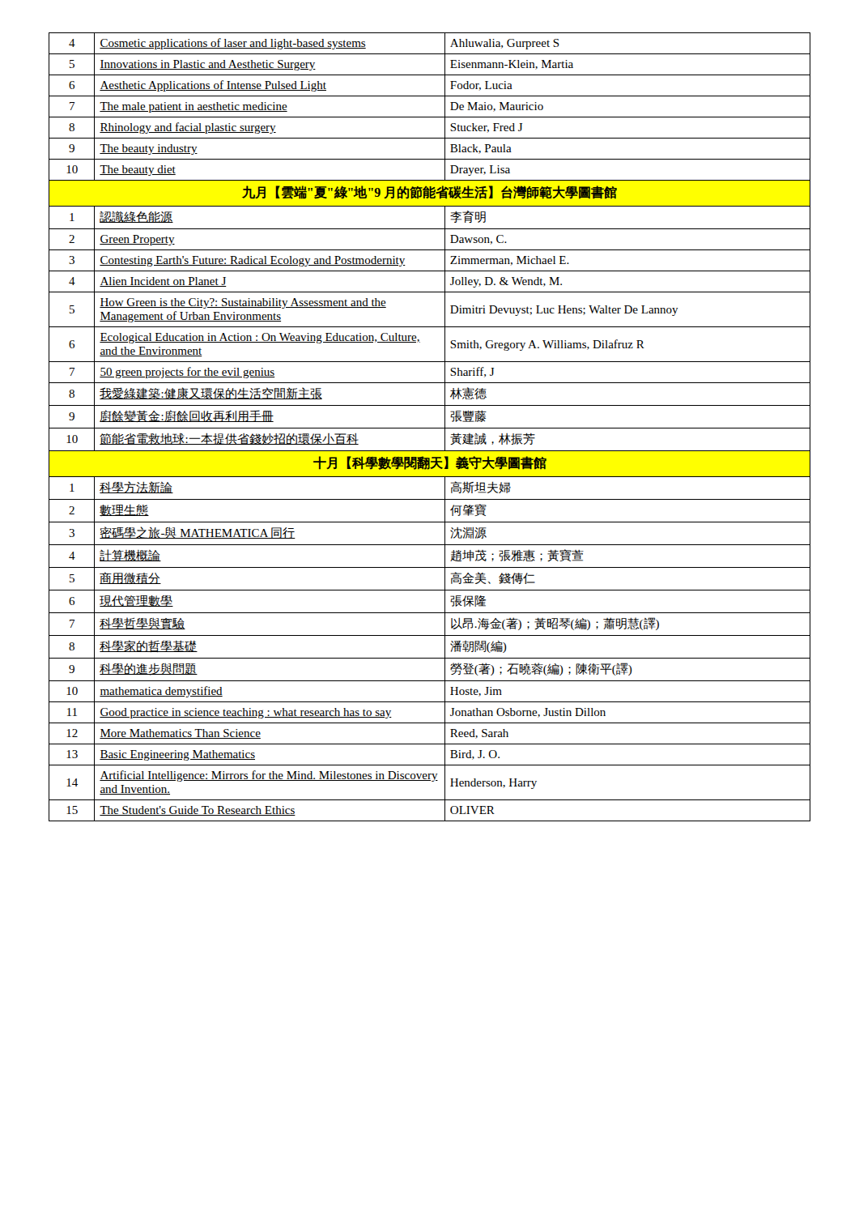| 4 | Cosmetic applications of laser and light-based systems | Ahluwalia, Gurpreet S |
| 5 | Innovations in Plastic and Aesthetic Surgery | Eisenmann-Klein, Martia |
| 6 | Aesthetic Applications of Intense Pulsed Light | Fodor, Lucia |
| 7 | The male patient in aesthetic medicine | De Maio, Mauricio |
| 8 | Rhinology and facial plastic surgery | Stucker, Fred J |
| 9 | The beauty industry | Black, Paula |
| 10 | The beauty diet | Drayer, Lisa |
| 九月【雲端"夏"綠"地"9 月的節能省碳生活】台灣師範大學圖書館 |
| 1 | 認識綠色能源 | 李育明 |
| 2 | Green Property | Dawson, C. |
| 3 | Contesting Earth's Future: Radical Ecology and Postmodernity | Zimmerman, Michael E. |
| 4 | Alien Incident on Planet J | Jolley, D. & Wendt, M. |
| 5 | How Green is the City?: Sustainability Assessment and the Management of Urban Environments | Dimitri Devuyst; Luc Hens; Walter De Lannoy |
| 6 | Ecological Education in Action : On Weaving Education, Culture, and the Environment | Smith, Gregory A. Williams, Dilafruz R |
| 7 | 50 green projects for the evil genius | Shariff, J |
| 8 | 我愛綠建築:健康又環保的生活空間新主張 | 林憲德 |
| 9 | 廚餘變黃金:廚餘回收再利用手冊 | 張豐藤 |
| 10 | 節能省電救地球:一本提供省錢妙招的環保小百科 | 黃建誠，林振芳 |
| 十月【科學數學閱翻天】義守大學圖書館 |
| 1 | 科學方法新論 | 高斯坦夫婦 |
| 2 | 數理生態 | 何肇寶 |
| 3 | 密碼學之旅-與 MATHEMATICA 同行 | 沈淵源 |
| 4 | 計算機概論 | 趙坤茂；張雅惠；黃寶萱 |
| 5 | 商用微積分 | 高金美、錢傳仁 |
| 6 | 現代管理數學 | 張保隆 |
| 7 | 科學哲學與實驗 | 以昂.海金(著)；黃昭琴(編)；蕭明慧(譯) |
| 8 | 科學家的哲學基礎 | 潘朝闊(編) |
| 9 | 科學的進步與問題 | 勞登(著)；石曉蓉(編)；陳衛平(譯) |
| 10 | mathematica demystified | Hoste, Jim |
| 11 | Good practice in science teaching : what research has to say | Jonathan Osborne, Justin Dillon |
| 12 | More Mathematics Than Science | Reed, Sarah |
| 13 | Basic Engineering Mathematics | Bird, J. O. |
| 14 | Artificial Intelligence: Mirrors for the Mind. Milestones in Discovery and Invention. | Henderson, Harry |
| 15 | The Student's Guide To Research Ethics | OLIVER |